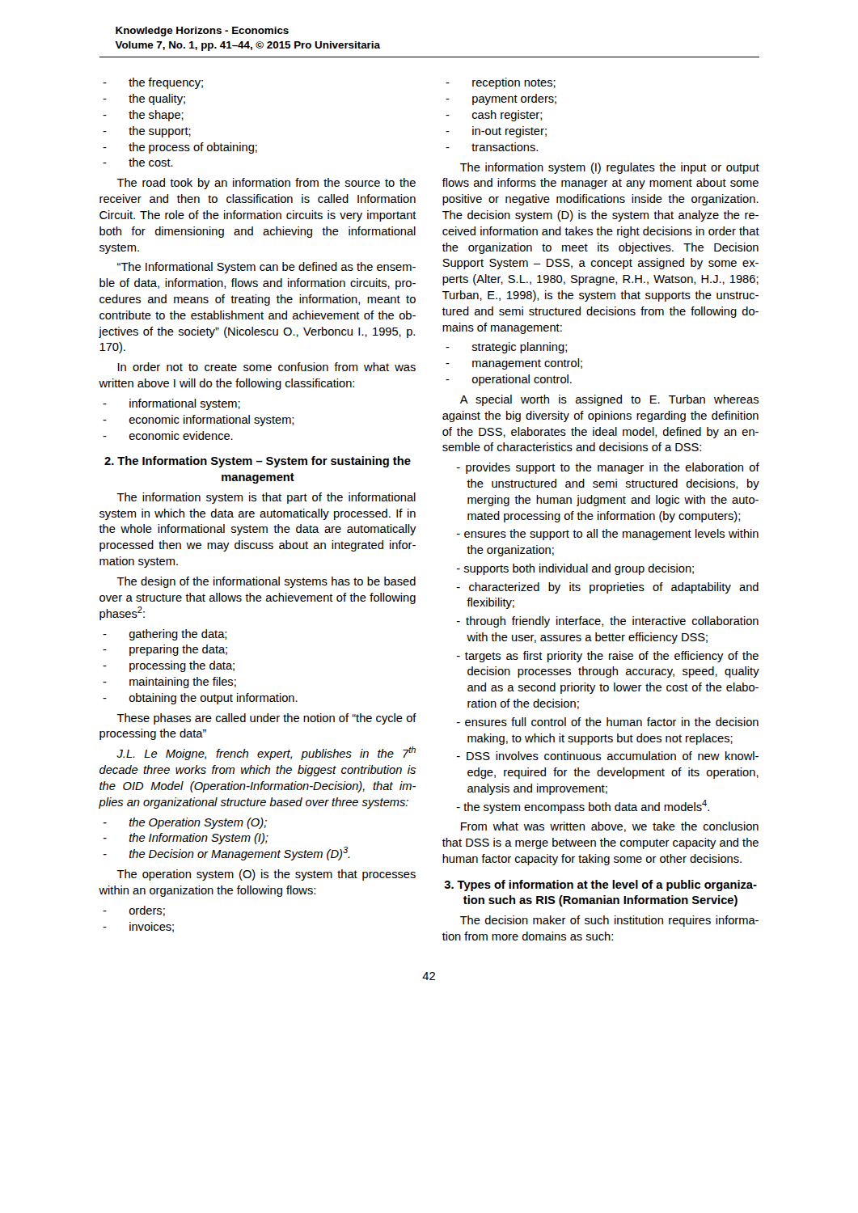Knowledge Horizons - Economics
Volume 7, No. 1, pp. 41–44, © 2015 Pro Universitaria
the frequency;
the quality;
the shape;
the support;
the process of obtaining;
the cost.
The road took by an information from the source to the receiver and then to classification is called Information Circuit. The role of the information circuits is very important both for dimensioning and achieving the informational system.
“The Informational System can be defined as the ensemble of data, information, flows and information circuits, procedures and means of treating the information, meant to contribute to the establishment and achievement of the objectives of the society” (Nicolescu O., Verboncu I., 1995, p. 170).
In order not to create some confusion from what was written above I will do the following classification:
informational system;
economic informational system;
economic evidence.
2. The Information System – System for sustaining the management
The information system is that part of the informational system in which the data are automatically processed. If in the whole informational system the data are automatically processed then we may discuss about an integrated information system.
The design of the informational systems has to be based over a structure that allows the achievement of the following phases2:
gathering the data;
preparing the data;
processing the data;
maintaining the files;
obtaining the output information.
These phases are called under the notion of “the cycle of processing the data”
J.L. Le Moigne, french expert, publishes in the 7th decade three works from which the biggest contribution is the OID Model (Operation-Information-Decision), that implies an organizational structure based over three systems:
the Operation System (O);
the Information System (I);
the Decision or Management System (D)3.
The operation system (O) is the system that processes within an organization the following flows:
orders;
invoices;
reception notes;
payment orders;
cash register;
in-out register;
transactions.
The information system (I) regulates the input or output flows and informs the manager at any moment about some positive or negative modifications inside the organization. The decision system (D) is the system that analyze the received information and takes the right decisions in order that the organization to meet its objectives. The Decision Support System – DSS, a concept assigned by some experts (Alter, S.L., 1980, Spragne, R.H., Watson, H.J., 1986; Turban, E., 1998), is the system that supports the unstructured and semi structured decisions from the following domains of management:
strategic planning;
management control;
operational control.
A special worth is assigned to E. Turban whereas against the big diversity of opinions regarding the definition of the DSS, elaborates the ideal model, defined by an ensemble of characteristics and decisions of a DSS:
provides support to the manager in the elaboration of the unstructured and semi structured decisions, by merging the human judgment and logic with the automated processing of the information (by computers);
ensures the support to all the management levels within the organization;
supports both individual and group decision;
characterized by its proprieties of adaptability and flexibility;
through friendly interface, the interactive collaboration with the user, assures a better efficiency DSS;
targets as first priority the raise of the efficiency of the decision processes through accuracy, speed, quality and as a second priority to lower the cost of the elaboration of the decision;
ensures full control of the human factor in the decision making, to which it supports but does not replaces;
DSS involves continuous accumulation of new knowledge, required for the development of its operation, analysis and improvement;
the system encompass both data and models4.
From what was written above, we take the conclusion that DSS is a merge between the computer capacity and the human factor capacity for taking some or other decisions.
3. Types of information at the level of a public organization such as RIS (Romanian Information Service)
The decision maker of such institution requires information from more domains as such:
42